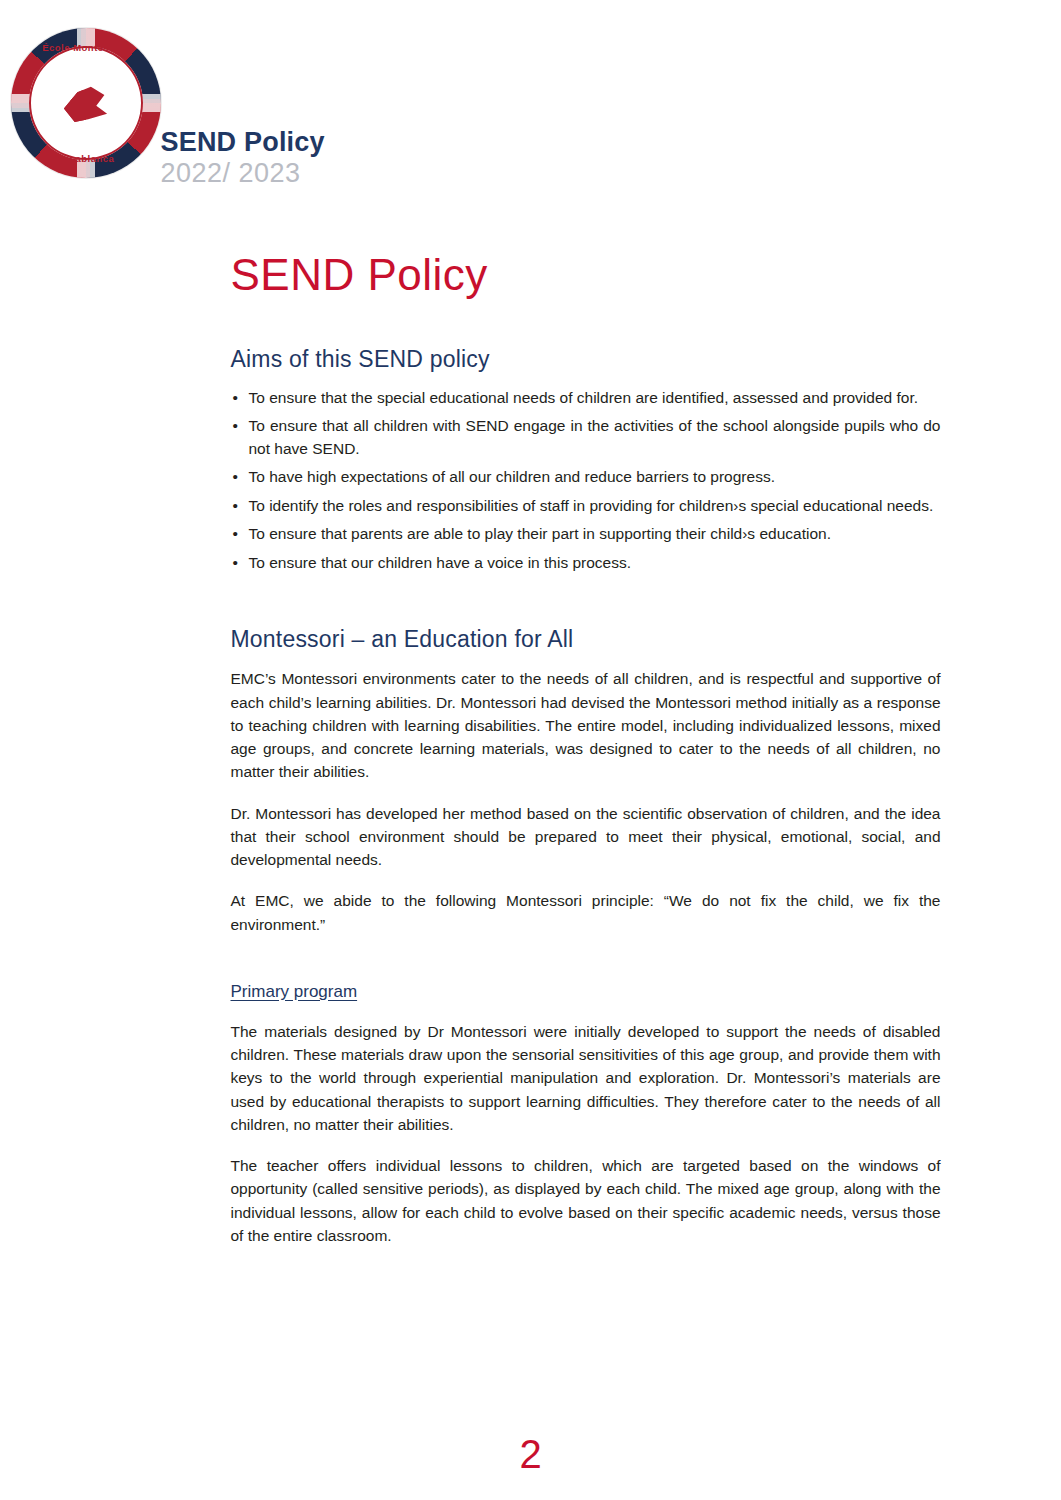École Montessori Casablanca
SEND Policy
2022/ 2023
SEND Policy
Aims of this SEND policy
To ensure that the special educational needs of children are identified, assessed and provided for.
To ensure that all children with SEND engage in the activities of the school alongside pupils who do not have SEND.
To have high expectations of all our children and reduce barriers to progress.
To identify the roles and responsibilities of staff in providing for children›s special educational needs.
To ensure that parents are able to play their part in supporting their child›s education.
To ensure that our children have a voice in this process.
Montessori – an Education for All
EMC’s Montessori environments cater to the needs of all children, and is respectful and supportive of each child’s learning abilities. Dr. Montessori had devised the Montessori method initially as a response to teaching children with learning disabilities. The entire model, including individualized lessons, mixed age groups, and concrete learning materials, was designed to cater to the needs of all children, no matter their abilities.
Dr. Montessori has developed her method based on the scientific observation of children, and the idea that their school environment should be prepared to meet their physical, emotional, social, and developmental needs.
At EMC, we abide to the following Montessori principle: “We do not fix the child, we fix the environment.”
Primary program
The materials designed by Dr Montessori were initially developed to support the needs of disabled children. These materials draw upon the sensorial sensitivities of this age group, and provide them with keys to the world through experiential manipulation and exploration. Dr. Montessori’s materials are used by educational therapists to support learning difficulties. They therefore cater to the needs of all children, no matter their abilities.
The teacher offers individual lessons to children, which are targeted based on the windows of opportunity (called sensitive periods), as displayed by each child. The mixed age group, along with the individual lessons, allow for each child to evolve based on their specific academic needs, versus those of the entire classroom.
2